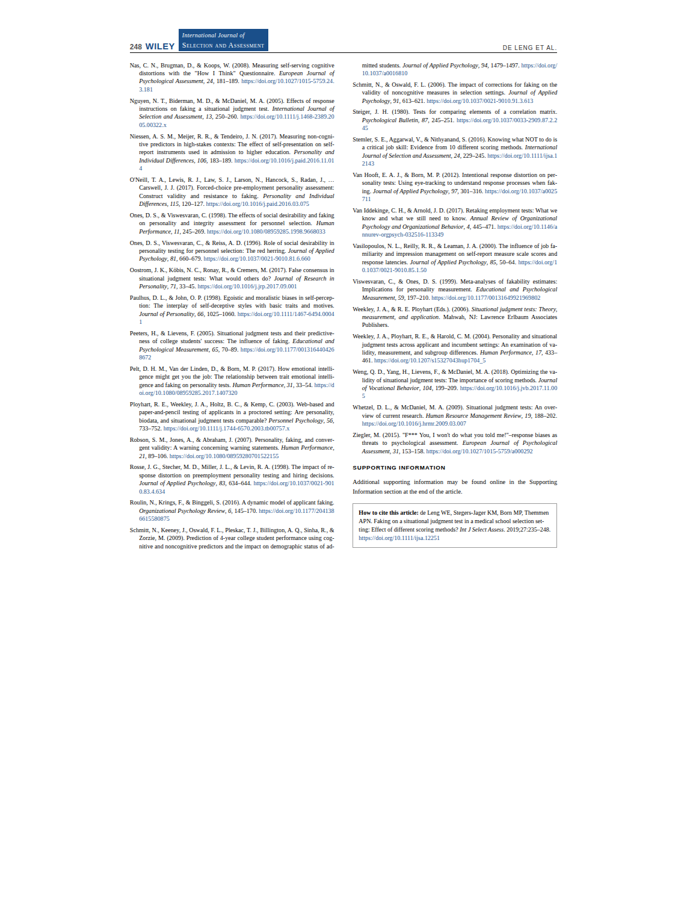248 WILEY International Journal of
Selection and Assessment
DE LENG ET AL.
Nas, C. N., Brugman, D., & Koops, W. (2008). Measuring self-serving cognitive distortions with the "How I Think" Questionnaire. European Journal of Psychological Assessment, 24, 181–189. https://doi.org/10.1027/1015-5759.24.3.181
Nguyen, N. T., Biderman, M. D., & McDaniel, M. A. (2005). Effects of response instructions on faking a situational judgment test. International Journal of Selection and Assessment, 13, 250–260. https://doi.org/10.1111/j.1468-2389.2005.00322.x
Niessen, A. S. M., Meijer, R. R., & Tendeiro, J. N. (2017). Measuring non-cognitive predictors in high-stakes contexts: The effect of self-presentation on self-report instruments used in admission to higher education. Personality and Individual Differences, 106, 183–189. https://doi.org/10.1016/j.paid.2016.11.014
O'Neill, T. A., Lewis, R. J., Law, S. J., Larson, N., Hancock, S., Radan, J., … Carswell, J. J. (2017). Forced-choice pre-employment personality assessment: Construct validity and resistance to faking. Personality and Individual Differences, 115, 120–127. https://doi.org/10.1016/j.paid.2016.03.075
Ones, D. S., & Viswesvaran, C. (1998). The effects of social desirability and faking on personality and integrity assessment for personnel selection. Human Performance, 11, 245–269. https://doi.org/10.1080/08959285.1998.9668033
Ones, D. S., Viswesvaran, C., & Reiss, A. D. (1996). Role of social desirability in personality testing for personnel selection: The red herring. Journal of Applied Psychology, 81, 660–679. https://doi.org/10.1037/0021-9010.81.6.660
Oostrom, J. K., Köbis, N. C., Ronay, R., & Cremers, M. (2017). False consensus in situational judgment tests: What would others do? Journal of Research in Personality, 71, 33–45. https://doi.org/10.1016/j.jrp.2017.09.001
Paulhus, D. L., & John, O. P. (1998). Egoistic and moralistic biases in self-perception: The interplay of self-deceptive styles with basic traits and motives. Journal of Personality, 66, 1025–1060. https://doi.org/10.1111/1467-6494.00041
Peeters, H., & Lievens, F. (2005). Situational judgment tests and their predictiveness of college students' success: The influence of faking. Educational and Psychological Measurement, 65, 70–89. https://doi.org/10.1177/0013164404268672
Pelt, D. H. M., Van der Linden, D., & Born, M. P. (2017). How emotional intelligence might get you the job: The relationship between trait emotional intelligence and faking on personality tests. Human Performance, 31, 33–54. https://doi.org/10.1080/08959285.2017.1407320
Ployhart, R. E., Weekley, J. A., Holtz, B. C., & Kemp, C. (2003). Web-based and paper-and-pencil testing of applicants in a proctored setting: Are personality, biodata, and situational judgment tests comparable? Personnel Psychology, 56, 733–752. https://doi.org/10.1111/j.1744-6570.2003.tb00757.x
Robson, S. M., Jones, A., & Abraham, J. (2007). Personality, faking, and convergent validity: A warning concerning warning statements. Human Performance, 21, 89–106. https://doi.org/10.1080/08959280701522155
Rosse, J. G., Stecher, M. D., Miller, J. L., & Levin, R. A. (1998). The impact of response distortion on preemployment personality testing and hiring decisions. Journal of Applied Psychology, 83, 634–644. https://doi.org/10.1037/0021-9010.83.4.634
Roulin, N., Krings, F., & Binggeli, S. (2016). A dynamic model of applicant faking. Organizational Psychology Review, 6, 145–170. https://doi.org/10.1177/2041386615580875
Schmitt, N., Keeney, J., Oswald, F. L., Pleskac, T. J., Billington, A. Q., Sinha, R., & Zorzie, M. (2009). Prediction of 4-year college student performance using cognitive and noncognitive predictors and the impact on demographic status of admitted students. Journal of Applied Psychology, 94, 1479–1497. https://doi.org/10.1037/a0016810
Schmitt, N., & Oswald, F. L. (2006). The impact of corrections for faking on the validity of noncognitive measures in selection settings. Journal of Applied Psychology, 91, 613–621. https://doi.org/10.1037/0021-9010.91.3.613
Steiger, J. H. (1980). Tests for comparing elements of a correlation matrix. Psychological Bulletin, 87, 245–251. https://doi.org/10.1037/0033-2909.87.2.245
Stemler, S. E., Aggarwal, V., & Nithyanand, S. (2016). Knowing what NOT to do is a critical job skill: Evidence from 10 different scoring methods. International Journal of Selection and Assessment, 24, 229–245. https://doi.org/10.1111/ijsa.12143
Van Hooft, E. A. J., & Born, M. P. (2012). Intentional response distortion on personality tests: Using eye-tracking to understand response processes when faking. Journal of Applied Psychology, 97, 301–316. https://doi.org/10.1037/a0025711
Van Iddekinge, C. H., & Arnold, J. D. (2017). Retaking employment tests: What we know and what we still need to know. Annual Review of Organizational Psychology and Organizational Behavior, 4, 445–471. https://doi.org/10.1146/annurev-orgpsych-032516-113349
Vasilopoulos, N. L., Reilly, R. R., & Leaman, J. A. (2000). The influence of job familiarity and impression management on self-report measure scale scores and response latencies. Journal of Applied Psychology, 85, 50–64. https://doi.org/10.1037/0021-9010.85.1.50
Viswesvaran, C., & Ones, D. S. (1999). Meta-analyses of fakability estimates: Implications for personality measurement. Educational and Psychological Measurement, 59, 197–210. https://doi.org/10.1177/00131649921969802
Weekley, J. A., & R. E. Ployhart (Eds.). (2006). Situational judgment tests: Theory, measurement, and application. Mahwah, NJ: Lawrence Erlbaum Associates Publishers.
Weekley, J. A., Ployhart, R. E., & Harold, C. M. (2004). Personality and situational judgment tests across applicant and incumbent settings: An examination of validity, measurement, and subgroup differences. Human Performance, 17, 433–461. https://doi.org/10.1207/s15327043hup1704_5
Weng, Q. D., Yang, H., Lievens, F., & McDaniel, M. A. (2018). Optimizing the validity of situational judgment tests: The importance of scoring methods. Journal of Vocational Behavior, 104, 199–209. https://doi.org/10.1016/j.jvb.2017.11.005
Whetzel, D. L., & McDaniel, M. A. (2009). Situational judgment tests: An overview of current research. Human Resource Management Review, 19, 188–202. https://doi.org/10.1016/j.hrmr.2009.03.007
Ziegler, M. (2015). "F*** You, I won't do what you told me!"–response biases as threats to psychological assessment. European Journal of Psychological Assessment, 31, 153–158. https://doi.org/10.1027/1015-5759/a000292
SUPPORTING INFORMATION
Additional supporting information may be found online in the Supporting Information section at the end of the article.
How to cite this article: de Leng WE, Stegers-Jager KM, Born MP, Themmen APN. Faking on a situational judgment test in a medical school selection setting: Effect of different scoring methods? Int J Select Assess. 2019;27:235–248. https://doi.org/10.1111/ijsa.12251